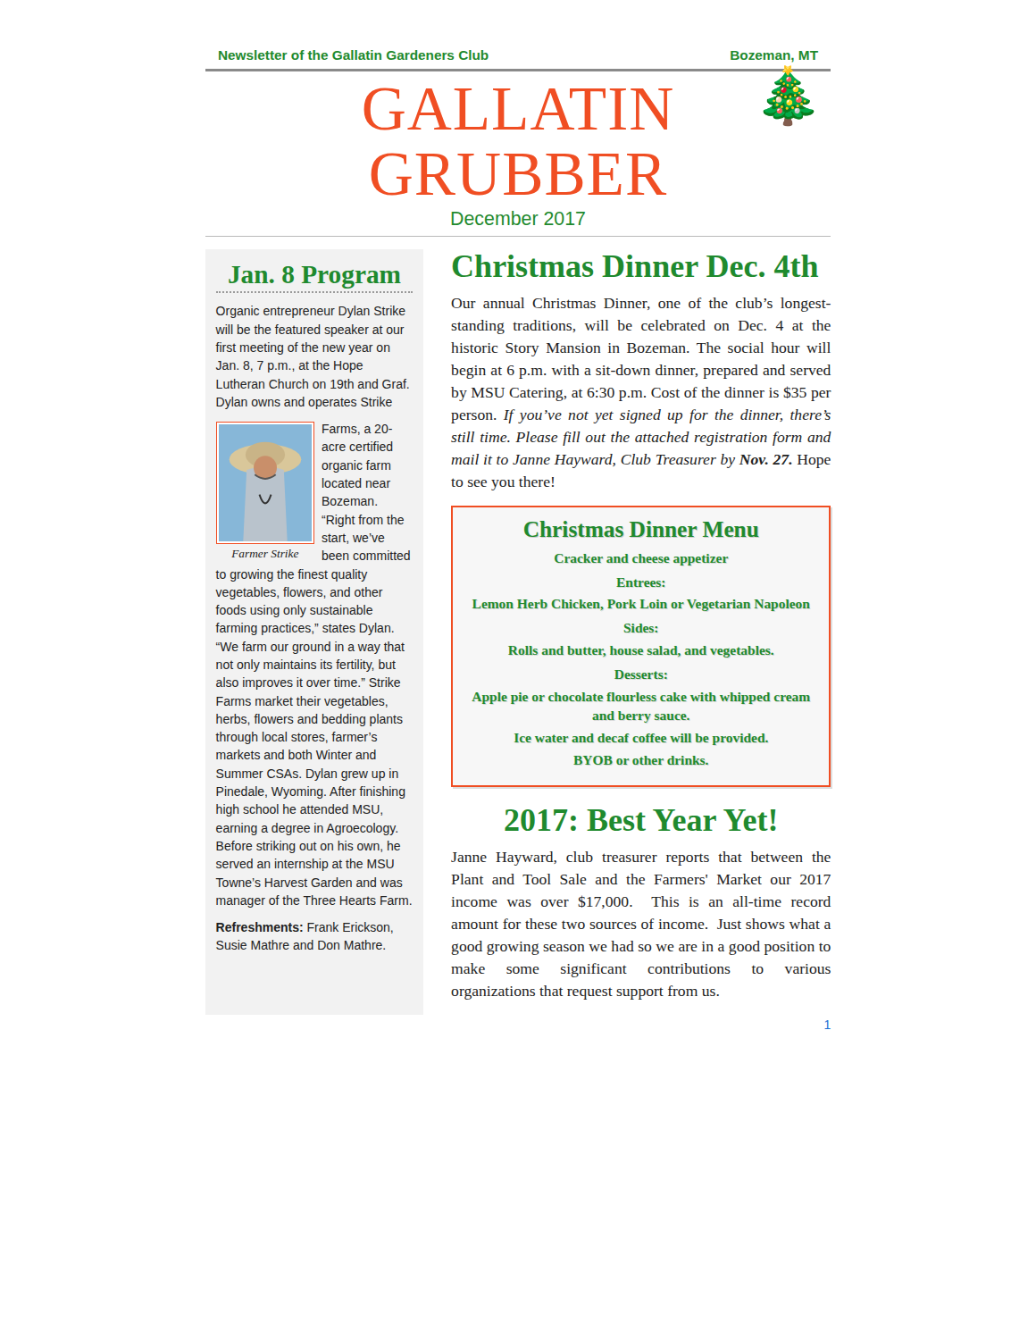Newsletter of the Gallatin Gardeners Club Bozeman, MT
GALLATIN GRUBBER
🎄
December 2017
Jan. 8 Program
Organic entrepreneur Dylan Strike will be the featured speaker at our first meeting of the new year on Jan. 8, 7 p.m., at the Hope Lutheran Church on 19th and Graf. Dylan owns and operates Strike
Farmer Strike
Farms, a 20-acre certified organic farm located near Bozeman. “Right from the start, we’ve been committed to growing the finest quality vegetables, flowers, and other foods using only sustainable farming practices,” states Dylan. “We farm our ground in a way that not only maintains its fertility, but also improves it over time.” Strike Farms market their vegetables, herbs, flowers and bedding plants through local stores, farmer’s markets and both Winter and Summer CSAs. Dylan grew up in Pinedale, Wyoming. After finishing high school he attended MSU, earning a degree in Agroecology. Before striking out on his own, he served an internship at the MSU Towne’s Harvest Garden and was manager of the Three Hearts Farm.
Refreshments: Frank Erickson, Susie Mathre and Don Mathre.
Christmas Dinner Dec. 4th
Our annual Christmas Dinner, one of the club’s longest-standing traditions, will be celebrated on Dec. 4 at the historic Story Mansion in Bozeman. The social hour will begin at 6 p.m. with a sit-down dinner, prepared and served by MSU Catering, at 6:30 p.m. Cost of the dinner is $35 per person. If you’ve not yet signed up for the dinner, there’s still time. Please fill out the attached registration form and mail it to Janne Hayward, Club Treasurer by Nov. 27. Hope to see you there!
Christmas Dinner Menu
Cracker and cheese appetizer
Entrees:
Lemon Herb Chicken, Pork Loin or Vegetarian Napoleon
Sides:
Rolls and butter, house salad, and vegetables.
Desserts:
Apple pie or chocolate flourless cake with whipped cream and berry sauce.
Ice water and decaf coffee will be provided.
BYOB or other drinks.
2017: Best Year Yet!
Janne Hayward, club treasurer reports that between the Plant and Tool Sale and the Farmers' Market our 2017 income was over $17,000. This is an all-time record amount for these two sources of income. Just shows what a good growing season we had so we are in a good position to make some significant contributions to various organizations that request support from us.
1